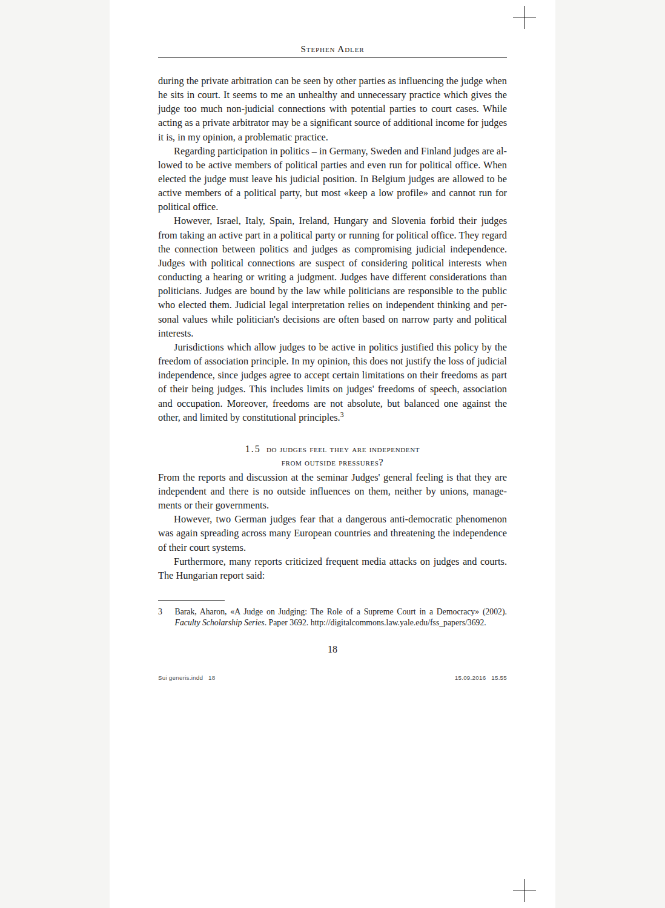Stephen Adler
during the private arbitration can be seen by other parties as influencing the judge when he sits in court. It seems to me an unhealthy and unnecessary practice which gives the judge too much non-judicial connections with potential parties to court cases. While acting as a private arbitrator may be a significant source of additional income for judges it is, in my opinion, a problematic practice.
Regarding participation in politics – in Germany, Sweden and Finland judges are allowed to be active members of political parties and even run for political office. When elected the judge must leave his judicial position. In Belgium judges are allowed to be active members of a political party, but most «keep a low profile» and cannot run for political office.
However, Israel, Italy, Spain, Ireland, Hungary and Slovenia forbid their judges from taking an active part in a political party or running for political office. They regard the connection between politics and judges as compromising judicial independence. Judges with political connections are suspect of considering political interests when conducting a hearing or writing a judgment. Judges have different considerations than politicians. Judges are bound by the law while politicians are responsible to the public who elected them. Judicial legal interpretation relies on independent thinking and personal values while politician's decisions are often based on narrow party and political interests.
Jurisdictions which allow judges to be active in politics justified this policy by the freedom of association principle. In my opinion, this does not justify the loss of judicial independence, since judges agree to accept certain limitations on their freedoms as part of their being judges. This includes limits on judges' freedoms of speech, association and occupation. Moreover, freedoms are not absolute, but balanced one against the other, and limited by constitutional principles.3
1.5 do judges feel they are independent
from outside pressures?
From the reports and discussion at the seminar Judges' general feeling is that they are independent and there is no outside influences on them, neither by unions, managements or their governments.
However, two German judges fear that a dangerous anti-democratic phenomenon was again spreading across many European countries and threatening the independence of their court systems.
Furthermore, many reports criticized frequent media attacks on judges and courts. The Hungarian report said:
3 Barak, Aharon, «A Judge on Judging: The Role of a Supreme Court in a Democracy» (2002). Faculty Scholarship Series. Paper 3692. http://digitalcommons.law.yale.edu/fss_papers/3692.
18
Sui generis.indd 18
15.09.2016 15.55